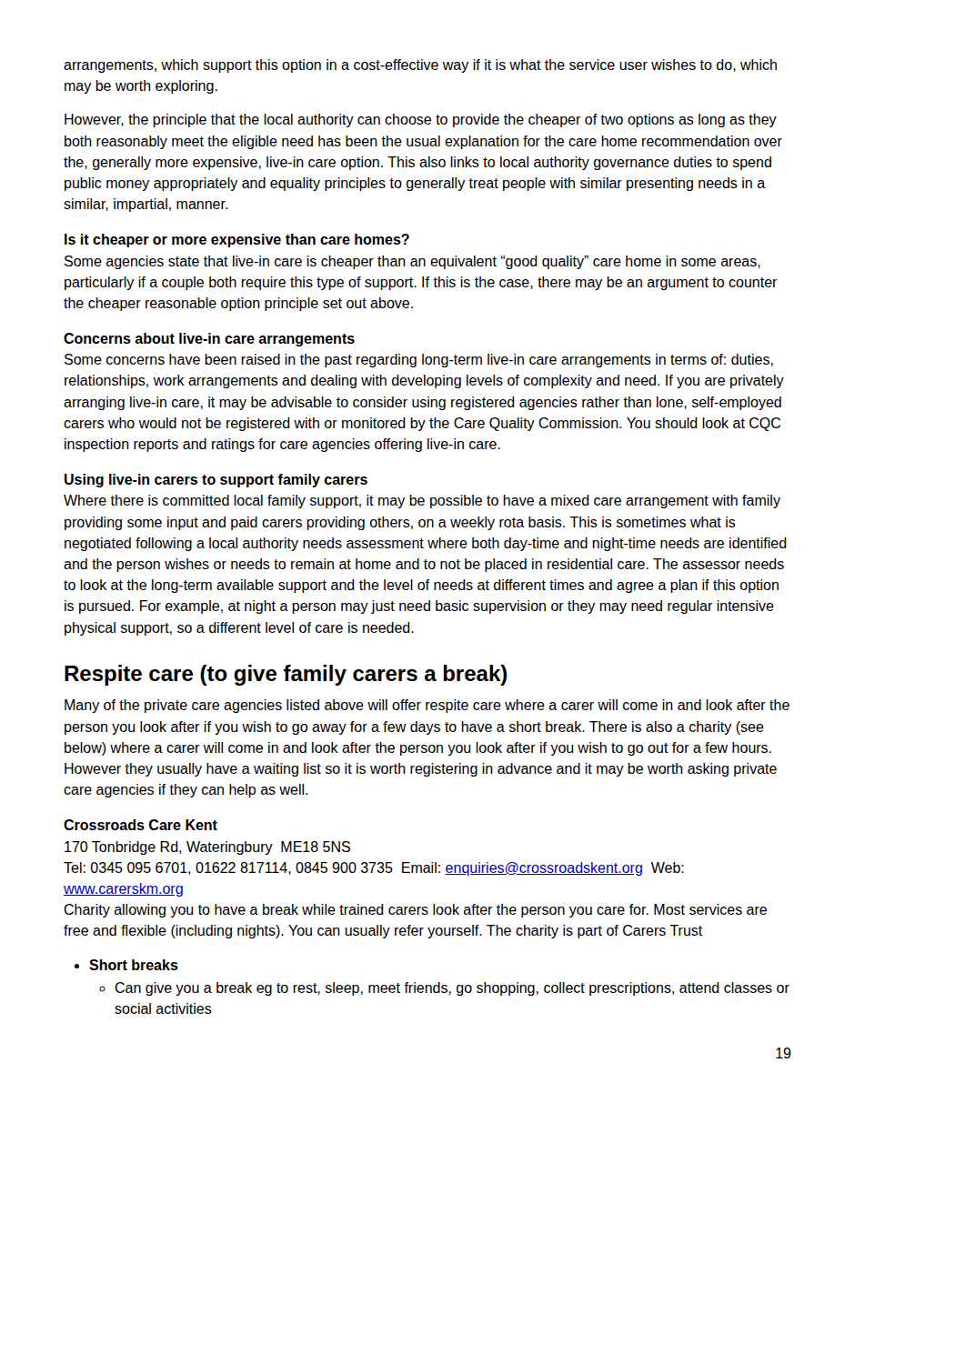arrangements, which support this option in a cost-effective way if it is what the service user wishes to do, which may be worth exploring.
However, the principle that the local authority can choose to provide the cheaper of two options as long as they both reasonably meet the eligible need has been the usual explanation for the care home recommendation over the, generally more expensive, live-in care option. This also links to local authority governance duties to spend public money appropriately and equality principles to generally treat people with similar presenting needs in a similar, impartial, manner.
Is it cheaper or more expensive than care homes?
Some agencies state that live-in care is cheaper than an equivalent “good quality” care home in some areas, particularly if a couple both require this type of support. If this is the case, there may be an argument to counter the cheaper reasonable option principle set out above.
Concerns about live-in care arrangements
Some concerns have been raised in the past regarding long-term live-in care arrangements in terms of: duties, relationships, work arrangements and dealing with developing levels of complexity and need. If you are privately arranging live-in care, it may be advisable to consider using registered agencies rather than lone, self-employed carers who would not be registered with or monitored by the Care Quality Commission. You should look at CQC inspection reports and ratings for care agencies offering live-in care.
Using live-in carers to support family carers
Where there is committed local family support, it may be possible to have a mixed care arrangement with family providing some input and paid carers providing others, on a weekly rota basis. This is sometimes what is negotiated following a local authority needs assessment where both day-time and night-time needs are identified and the person wishes or needs to remain at home and to not be placed in residential care. The assessor needs to look at the long-term available support and the level of needs at different times and agree a plan if this option is pursued. For example, at night a person may just need basic supervision or they may need regular intensive physical support, so a different level of care is needed.
Respite care (to give family carers a break)
Many of the private care agencies listed above will offer respite care where a carer will come in and look after the person you look after if you wish to go away for a few days to have a short break. There is also a charity (see below) where a carer will come in and look after the person you look after if you wish to go out for a few hours. However they usually have a waiting list so it is worth registering in advance and it may be worth asking private care agencies if they can help as well.
Crossroads Care Kent
170 Tonbridge Rd, Wateringbury ME18 5NS
Tel: 0345 095 6701, 01622 817114, 0845 900 3735 Email: enquiries@crossroadskent.org Web: www.carerskm.org
Charity allowing you to have a break while trained carers look after the person you care for. Most services are free and flexible (including nights). You can usually refer yourself. The charity is part of Carers Trust
Short breaks
Can give you a break eg to rest, sleep, meet friends, go shopping, collect prescriptions, attend classes or social activities
19